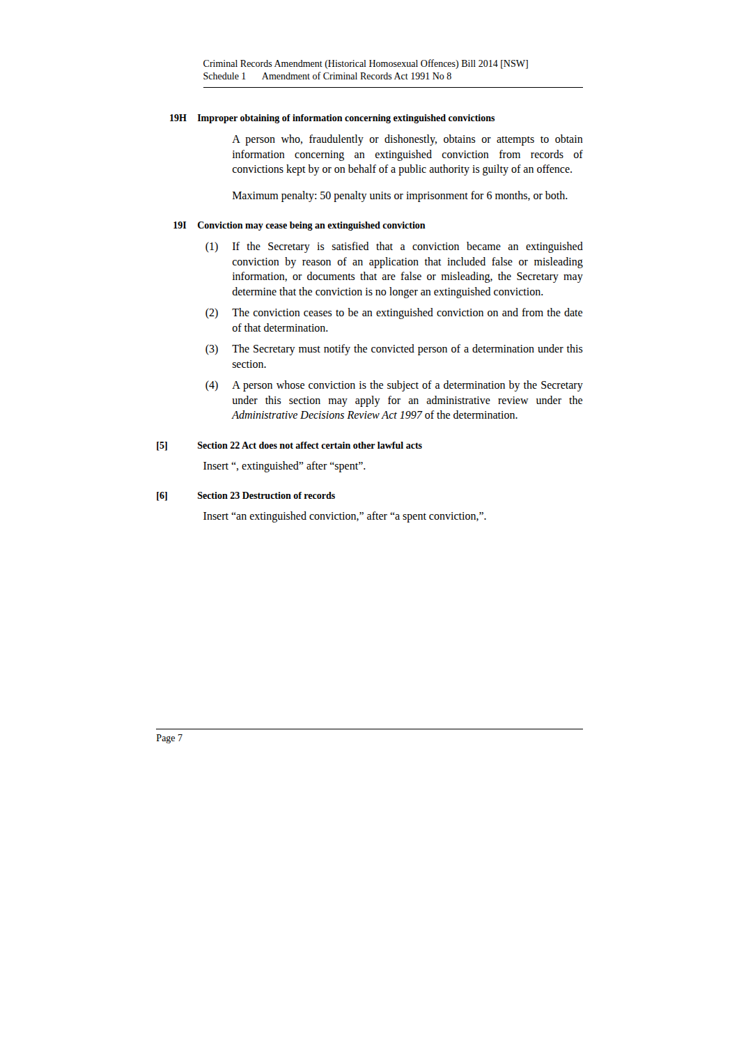Criminal Records Amendment (Historical Homosexual Offences) Bill 2014 [NSW] Schedule 1 Amendment of Criminal Records Act 1991 No 8
19H
Improper obtaining of information concerning extinguished convictions
A person who, fraudulently or dishonestly, obtains or attempts to obtain information concerning an extinguished conviction from records of convictions kept by or on behalf of a public authority is guilty of an offence.
Maximum penalty: 50 penalty units or imprisonment for 6 months, or both.
19I
Conviction may cease being an extinguished conviction
(1)
If the Secretary is satisfied that a conviction became an extinguished conviction by reason of an application that included false or misleading information, or documents that are false or misleading, the Secretary may determine that the conviction is no longer an extinguished conviction.
(2)
The conviction ceases to be an extinguished conviction on and from the date of that determination.
(3)
The Secretary must notify the convicted person of a determination under this section.
(4)
A person whose conviction is the subject of a determination by the Secretary under this section may apply for an administrative review under the Administrative Decisions Review Act 1997 of the determination.
[5]
Section 22 Act does not affect certain other lawful acts
Insert “, extinguished” after “spent”.
[6]
Section 23 Destruction of records
Insert “an extinguished conviction,” after “a spent conviction,”.
Page 7